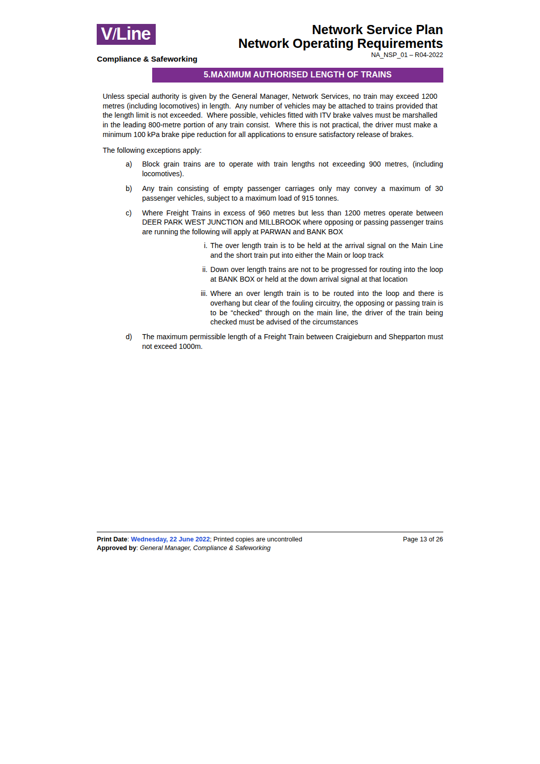V/Line
Network Service Plan
Network Operating Requirements
NA_NSP_01 – R04-2022
Compliance & Safeworking
5.MAXIMUM AUTHORISED LENGTH OF TRAINS
Unless special authority is given by the General Manager, Network Services, no train may exceed 1200 metres (including locomotives) in length. Any number of vehicles may be attached to trains provided that the length limit is not exceeded. Where possible, vehicles fitted with ITV brake valves must be marshalled in the leading 800-metre portion of any train consist. Where this is not practical, the driver must make a minimum 100 kPa brake pipe reduction for all applications to ensure satisfactory release of brakes.
The following exceptions apply:
Block grain trains are to operate with train lengths not exceeding 900 metres, (including locomotives).
Any train consisting of empty passenger carriages only may convey a maximum of 30 passenger vehicles, subject to a maximum load of 915 tonnes.
Where Freight Trains in excess of 960 metres but less than 1200 metres operate between DEER PARK WEST JUNCTION and MILLBROOK where opposing or passing passenger trains are running the following will apply at PARWAN and BANK BOX
The over length train is to be held at the arrival signal on the Main Line and the short train put into either the Main or loop track
Down over length trains are not to be progressed for routing into the loop at BANK BOX or held at the down arrival signal at that location
Where an over length train is to be routed into the loop and there is overhang but clear of the fouling circuitry, the opposing or passing train is to be “checked” through on the main line, the driver of the train being checked must be advised of the circumstances
The maximum permissible length of a Freight Train between Craigieburn and Shepparton must not exceed 1000m.
Print Date: Wednesday, 22 June 2022; Printed copies are uncontrolled
Approved by: General Manager, Compliance & Safeworking
Page 13 of 26